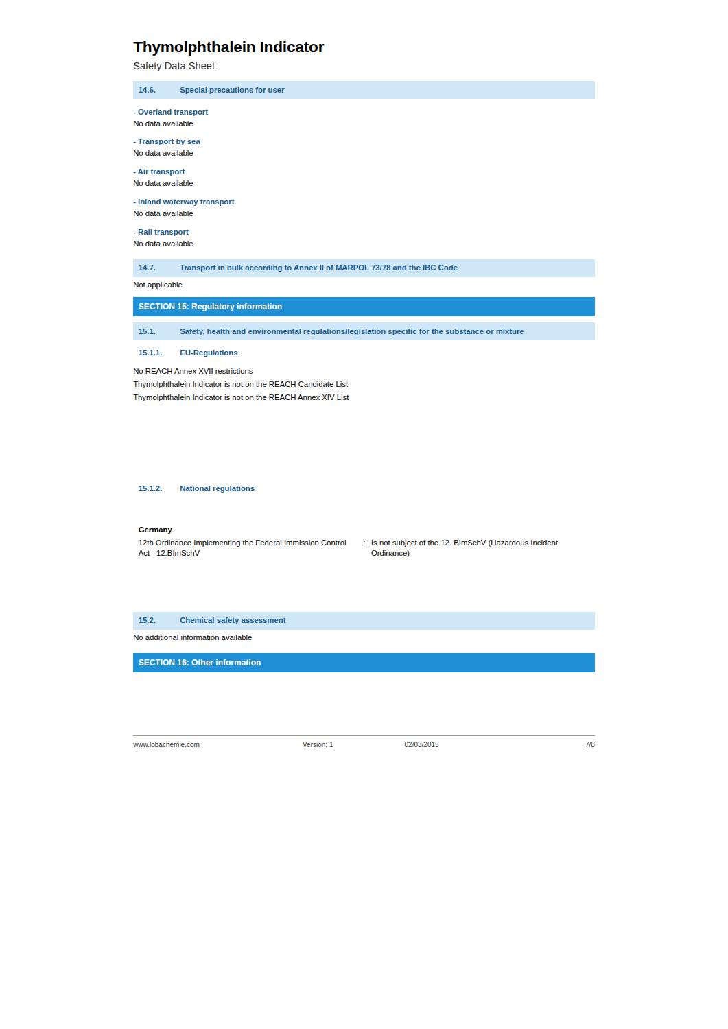Thymolphthalein Indicator
Safety Data Sheet
14.6. Special precautions for user
- Overland transport
No data available
- Transport by sea
No data available
- Air transport
No data available
- Inland waterway transport
No data available
- Rail transport
No data available
14.7. Transport in bulk according to Annex II of MARPOL 73/78 and the IBC Code
Not applicable
SECTION 15: Regulatory information
15.1. Safety, health and environmental regulations/legislation specific for the substance or mixture
15.1.1. EU-Regulations
No REACH Annex XVII restrictions
Thymolphthalein Indicator is not on the REACH Candidate List
Thymolphthalein Indicator is not on the REACH Annex XIV List
15.1.2. National regulations
Germany
| 12th Ordinance Implementing the Federal Immission Control Act - 12.BImSchV | : | Is not subject of the 12. BImSchV (Hazardous Incident Ordinance) |
15.2. Chemical safety assessment
No additional information available
SECTION 16: Other information
| www.lobachemie.com | Version: 1 | 02/03/2015 | 7/8 |